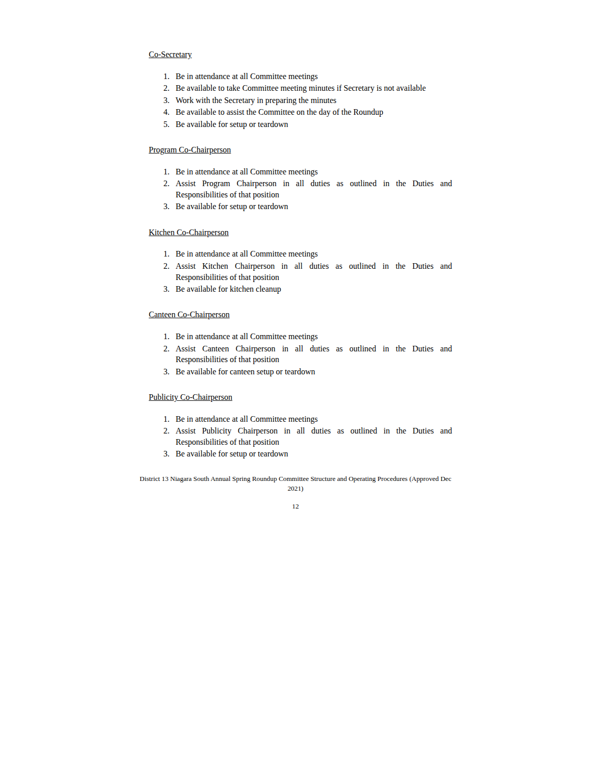Co-Secretary
1. Be in attendance at all Committee meetings
2. Be available to take Committee meeting minutes if Secretary is not available
3. Work with the Secretary in preparing the minutes
4. Be available to assist the Committee on the day of the Roundup
5. Be available for setup or teardown
Program Co-Chairperson
1. Be in attendance at all Committee meetings
2. Assist Program Chairperson in all duties as outlined in the Duties and Responsibilities of that position
3. Be available for setup or teardown
Kitchen Co-Chairperson
1. Be in attendance at all Committee meetings
2. Assist Kitchen Chairperson in all duties as outlined in the Duties and Responsibilities of that position
3. Be available for kitchen cleanup
Canteen Co-Chairperson
1. Be in attendance at all Committee meetings
2. Assist Canteen Chairperson in all duties as outlined in the Duties and Responsibilities of that position
3. Be available for canteen setup or teardown
Publicity Co-Chairperson
1. Be in attendance at all Committee meetings
2. Assist Publicity Chairperson in all duties as outlined in the Duties and Responsibilities of that position
3. Be available for setup or teardown
District 13 Niagara South Annual Spring Roundup Committee Structure and Operating Procedures (Approved Dec 2021) 12